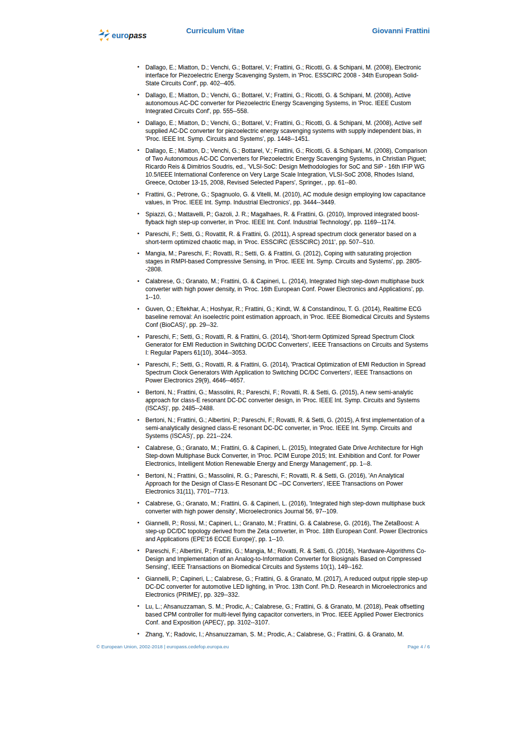europass
Curriculum Vitae Giovanni Frattini
Dallago, E.; Miatton, D.; Venchi, G.; Bottarel, V.; Frattini, G.; Ricotti, G. & Schipani, M. (2008), Electronic interface for Piezoelectric Energy Scavenging System, in 'Proc. ESSCIRC 2008 - 34th European Solid-State Circuits Conf', pp. 402--405.
Dallago, E.; Miatton, D.; Venchi, G.; Bottarel, V.; Frattini, G.; Ricotti, G. & Schipani, M. (2008), Active autonomous AC-DC converter for Piezoelectric Energy Scavenging Systems, in 'Proc. IEEE Custom Integrated Circuits Conf', pp. 555--558.
Dallago, E.; Miatton, D.; Venchi, G.; Bottarel, V.; Frattini, G.; Ricotti, G. & Schipani, M. (2008), Active self supplied AC-DC converter for piezoelectric energy scavenging systems with supply independent bias, in 'Proc. IEEE Int. Symp. Circuits and Systems', pp. 1448--1451.
Dallago, E.; Miatton, D.; Venchi, G.; Bottarel, V.; Frattini, G.; Ricotti, G. & Schipani, M. (2008), Comparison of Two Autonomous AC-DC Converters for Piezoelectric Energy Scavenging Systems, in Christian Piguet; Ricardo Reis & Dimitrios Soudris, ed., 'VLSI-SoC: Design Methodologies for SoC and SiP - 16th IFIP WG 10.5/IEEE International Conference on Very Large Scale Integration, VLSI-SoC 2008, Rhodes Island, Greece, October 13-15, 2008, Revised Selected Papers', Springer, , pp. 61--80.
Frattini, G.; Petrone, G.; Spagnuolo, G. & Vitelli, M. (2010), AC module design employing low capacitance values, in 'Proc. IEEE Int. Symp. Industrial Electronics', pp. 3444--3449.
Spiazzi, G.; Mattavelli, P.; Gazoli, J. R.; Magalhaes, R. & Frattini, G. (2010), Improved integrated boost-flyback high step-up converter, in 'Proc. IEEE Int. Conf. Industrial Technology', pp. 1169--1174.
Pareschi, F.; Setti, G.; Rovattit, R. & Frattini, G. (2011), A spread spectrum clock generator based on a short-term optimized chaotic map, in 'Proc. ESSCIRC (ESSCIRC) 2011', pp. 507--510.
Mangia, M.; Pareschi, F.; Rovatti, R.; Setti, G. & Frattini, G. (2012), Coping with saturating projection stages in RMPI-based Compressive Sensing, in 'Proc. IEEE Int. Symp. Circuits and Systems', pp. 2805--2808.
Calabrese, G.; Granato, M.; Frattini, G. & Capineri, L. (2014), Integrated high step-down multiphase buck converter with high power density, in 'Proc. 16th European Conf. Power Electronics and Applications', pp. 1--10.
Guven, O.; Eftekhar, A.; Hoshyar, R.; Frattini, G.; Kindt, W. & Constandinou, T. G. (2014), Realtime ECG baseline removal: An isoelectric point estimation approach, in 'Proc. IEEE Biomedical Circuits and Systems Conf (BioCAS)', pp. 29--32.
Pareschi, F.; Setti, G.; Rovatti, R. & Frattini, G. (2014), 'Short-term Optimized Spread Spectrum Clock Generator for EMI Reduction in Switching DC/DC Converters', IEEE Transactions on Circuits and Systems I: Regular Papers 61(10), 3044--3053.
Pareschi, F.; Setti, G.; Rovatti, R. & Frattini, G. (2014), 'Practical Optimization of EMI Reduction in Spread Spectrum Clock Generators With Application to Switching DC/DC Converters', IEEE Transactions on Power Electronics 29(9), 4646--4657.
Bertoni, N.; Frattini, G.; Massolini, R.; Pareschi, F.; Rovatti, R. & Setti, G. (2015), A new semi-analytic approach for class-E resonant DC-DC converter design, in 'Proc. IEEE Int. Symp. Circuits and Systems (ISCAS)', pp. 2485--2488.
Bertoni, N.; Frattini, G.; Albertini, P.; Pareschi, F.; Rovatti, R. & Setti, G. (2015), A first implementation of a semi-analytically designed class-E resonant DC-DC converter, in 'Proc. IEEE Int. Symp. Circuits and Systems (ISCAS)', pp. 221--224.
Calabrese, G.; Granato, M.; Frattini, G. & Capineri, L. (2015), Integrated Gate Drive Architecture for High Step-down Multiphase Buck Converter, in 'Proc. PCIM Europe 2015; Int. Exhibition and Conf. for Power Electronics, Intelligent Motion Renewable Energy and Energy Management', pp. 1--8.
Bertoni, N.; Frattini, G.; Massolini, R. G.; Pareschi, F.; Rovatti, R. & Setti, G. (2016), 'An Analytical Approach for the Design of Class-E Resonant DC –DC Converters', IEEE Transactions on Power Electronics 31(11), 7701--7713.
Calabrese, G.; Granato, M.; Frattini, G. & Capineri, L. (2016), 'Integrated high step-down multiphase buck converter with high power density', Microelectronics Journal 56, 97--109.
Giannelli, P.; Rossi, M.; Capineri, L.; Granato, M.; Frattini, G. & Calabrese, G. (2016), The ZetaBoost: A step-up DC/DC topology derived from the Zeta converter, in 'Proc. 18th European Conf. Power Electronics and Applications (EPE'16 ECCE Europe)', pp. 1--10.
Pareschi, F.; Albertini, P.; Frattini, G.; Mangia, M.; Rovatti, R. & Setti, G. (2016), 'Hardware-Algorithms Co-Design and Implementation of an Analog-to-Information Converter for Biosignals Based on Compressed Sensing', IEEE Transactions on Biomedical Circuits and Systems 10(1), 149--162.
Giannelli, P.; Capineri, L.; Calabrese, G.; Frattini, G. & Granato, M. (2017), A reduced output ripple step-up DC-DC converter for automotive LED lighting, in 'Proc. 13th Conf. Ph.D. Research in Microelectronics and Electronics (PRIME)', pp. 329--332.
Lu, L.; Ahsanuzzaman, S. M.; Prodic, A.; Calabrese, G.; Frattini, G. & Granato, M. (2018), Peak offsetting based CPM controller for multi-level flying capacitor converters, in 'Proc. IEEE Applied Power Electronics Conf. and Exposition (APEC)', pp. 3102--3107.
Zhang, Y.; Radovic, I.; Ahsanuzzaman, S. M.; Prodic, A.; Calabrese, G.; Frattini, G. & Granato, M.
© European Union, 2002-2018 | europass.cedefop.europa.eu Page 4 / 6